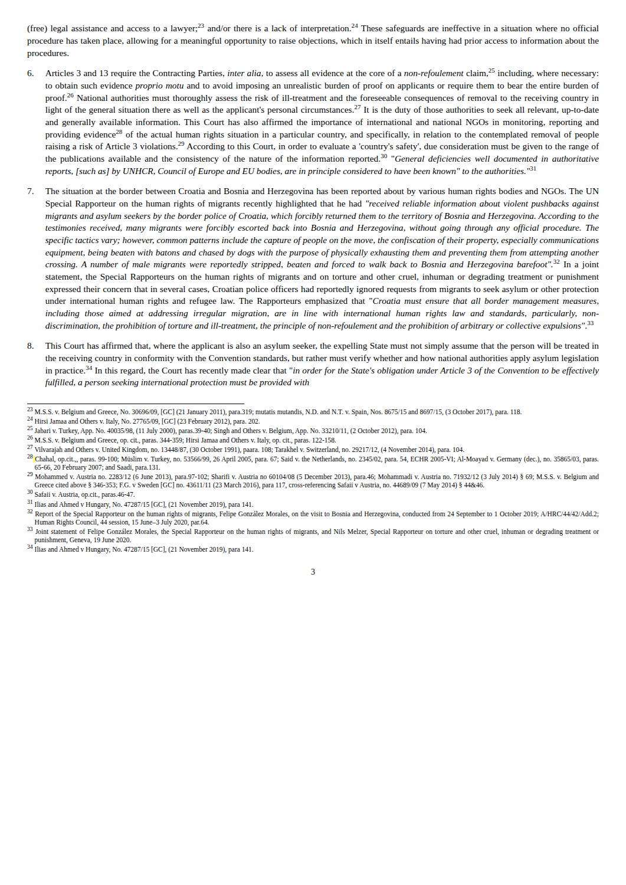(free) legal assistance and access to a lawyer;23 and/or there is a lack of interpretation.24 These safeguards are ineffective in a situation where no official procedure has taken place, allowing for a meaningful opportunity to raise objections, which in itself entails having had prior access to information about the procedures.
6.
Articles 3 and 13 require the Contracting Parties, inter alia, to assess all evidence at the core of a non-refoulement claim,25 including, where necessary: to obtain such evidence proprio motu and to avoid imposing an unrealistic burden of proof on applicants or require them to bear the entire burden of proof.26 National authorities must thoroughly assess the risk of ill-treatment and the foreseeable consequences of removal to the receiving country in light of the general situation there as well as the applicant's personal circumstances.27 It is the duty of those authorities to seek all relevant, up-to-date and generally available information. This Court has also affirmed the importance of international and national NGOs in monitoring, reporting and providing evidence28 of the actual human rights situation in a particular country, and specifically, in relation to the contemplated removal of people raising a risk of Article 3 violations.29 According to this Court, in order to evaluate a 'country's safety', due consideration must be given to the range of the publications available and the consistency of the nature of the information reported.30 "General deficiencies well documented in authoritative reports, [such as] by UNHCR, Council of Europe and EU bodies, are in principle considered to have been known" to the authorities."31
7.
The situation at the border between Croatia and Bosnia and Herzegovina has been reported about by various human rights bodies and NGOs. The UN Special Rapporteur on the human rights of migrants recently highlighted that he had "received reliable information about violent pushbacks against migrants and asylum seekers by the border police of Croatia, which forcibly returned them to the territory of Bosnia and Herzegovina. According to the testimonies received, many migrants were forcibly escorted back into Bosnia and Herzegovina, without going through any official procedure. The specific tactics vary; however, common patterns include the capture of people on the move, the confiscation of their property, especially communications equipment, being beaten with batons and chased by dogs with the purpose of physically exhausting them and preventing them from attempting another crossing. A number of male migrants were reportedly stripped, beaten and forced to walk back to Bosnia and Herzegovina barefoot".32 In a joint statement, the Special Rapporteurs on the human rights of migrants and on torture and other cruel, inhuman or degrading treatment or punishment expressed their concern that in several cases, Croatian police officers had reportedly ignored requests from migrants to seek asylum or other protection under international human rights and refugee law. The Rapporteurs emphasized that "Croatia must ensure that all border management measures, including those aimed at addressing irregular migration, are in line with international human rights law and standards, particularly, non-discrimination, the prohibition of torture and ill-treatment, the principle of non-refoulement and the prohibition of arbitrary or collective expulsions".33
8.
This Court has affirmed that, where the applicant is also an asylum seeker, the expelling State must not simply assume that the person will be treated in the receiving country in conformity with the Convention standards, but rather must verify whether and how national authorities apply asylum legislation in practice.34 In this regard, the Court has recently made clear that "in order for the State's obligation under Article 3 of the Convention to be effectively fulfilled, a person seeking international protection must be provided with
23 M.S.S. v. Belgium and Greece, No. 30696/09, [GC] (21 January 2011), para.319; mutatis mutandis, N.D. and N.T. v. Spain, Nos. 8675/15 and 8697/15, (3 October 2017), para. 118.
24 Hirsi Jamaa and Others v. Italy, No. 27765/09, [GC] (23 February 2012), para. 202.
25 Jabari v. Turkey, App. No. 40035/98, (11 July 2000), paras.39-40; Singh and Others v. Belgium, App. No. 33210/11, (2 October 2012), para. 104.
26 M.S.S. v. Belgium and Greece, op. cit., paras. 344-359; Hirsi Jamaa and Others v. Italy, op. cit., paras. 122-158.
27 Vilvarajah and Others v. United Kingdom, no. 13448/87, (30 October 1991), paara. 108; Tarakhel v. Switzerland, no. 29217/12, (4 November 2014), para. 104.
28 Chahal, op.cit.,, paras. 99-100; Müslim v. Turkey, no. 53566/99, 26 April 2005, para. 67; Said v. the Netherlands, no. 2345/02, para. 54, ECHR 2005-VI; Al-Moayad v. Germany (dec.), no. 35865/03, paras. 65-66, 20 February 2007; and Saadi, para.131.
29 Mohammed v. Austria no. 2283/12 (6 June 2013), para.97-102; Sharifi v. Austria no 60104/08 (5 December 2013), para.46; Mohammadi v. Austria no. 71932/12 (3 July 2014) § 69; M.S.S. v. Belgium and Greece cited above § 346-353; F.G. v Sweden [GC] no. 43611/11 (23 March 2016), para 117, cross-referencing Safaii v Austria, no. 44689/09 (7 May 2014) § 44&46.
30 Safaii v. Austria, op.cit., paras.46-47.
31 Ilias and Ahmed v Hungary, No. 47287/15 [GC], (21 November 2019), para 141.
32 Report of the Special Rapporteur on the human rights of migrants, Felipe González Morales, on the visit to Bosnia and Herzegovina, conducted from 24 September to 1 October 2019; A/HRC/44/42/Add.2; Human Rights Council, 44 session, 15 June–3 July 2020, par.64.
33 Joint statement of Felipe González Morales, the Special Rapporteur on the human rights of migrants, and Nils Melzer, Special Rapporteur on torture and other cruel, inhuman or degrading treatment or punishment, Geneva, 19 June 2020.
34 Ilias and Ahmed v Hungary, No. 47287/15 [GC], (21 November 2019), para 141.
3